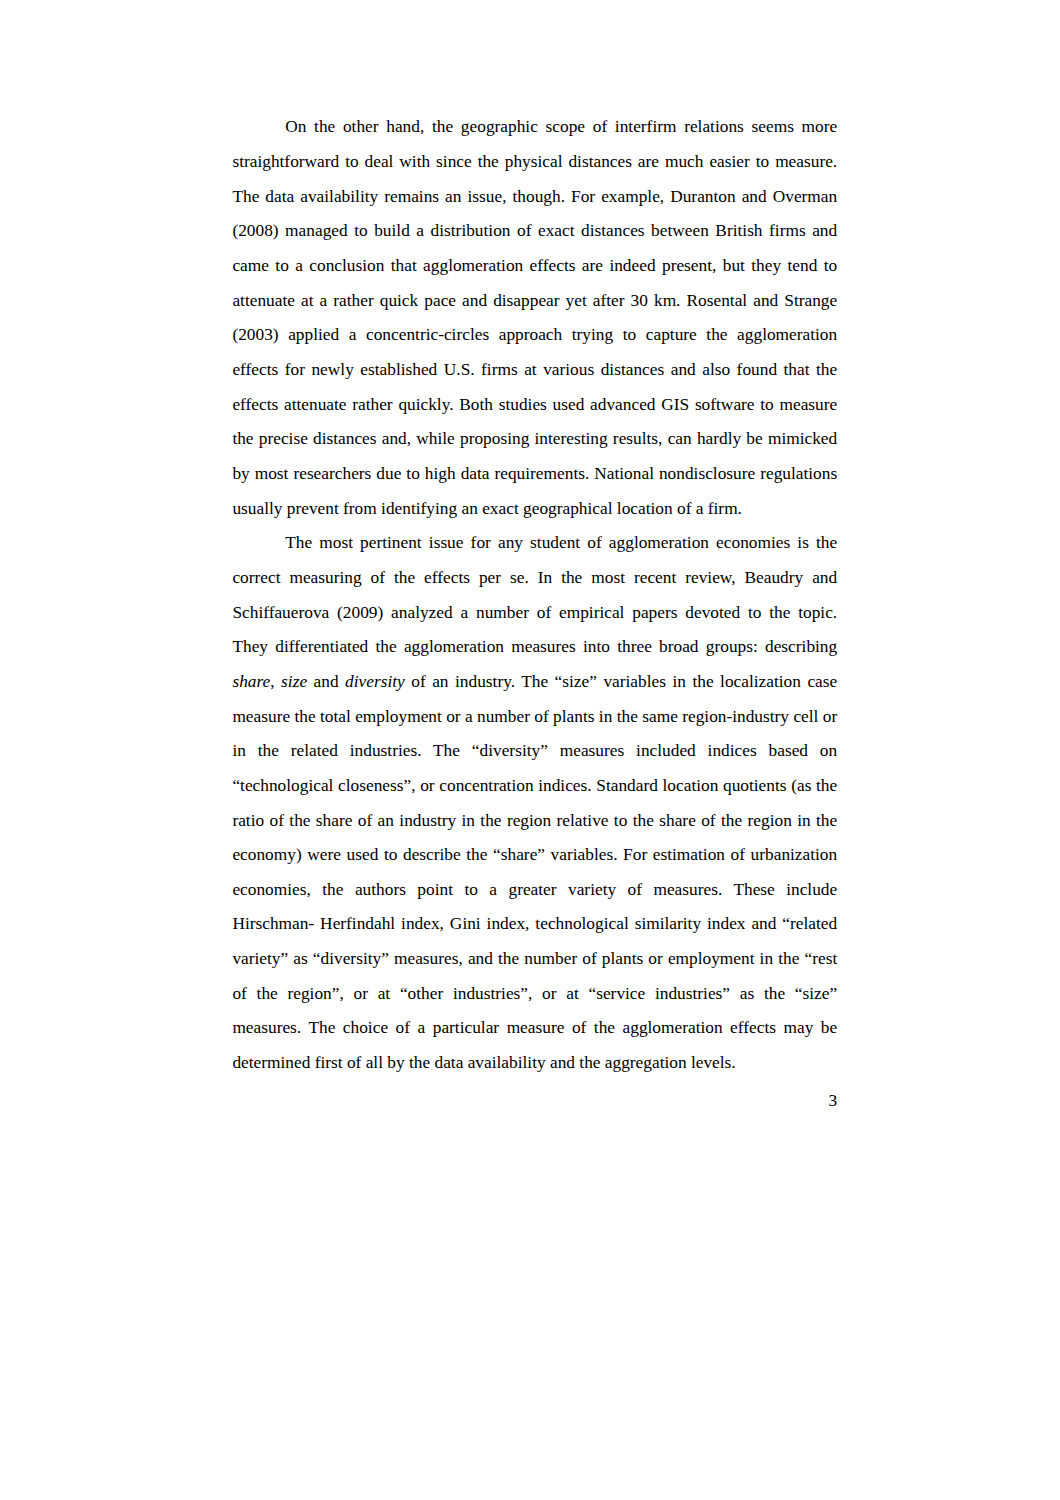On the other hand, the geographic scope of interfirm relations seems more straightforward to deal with since the physical distances are much easier to measure. The data availability remains an issue, though. For example, Duranton and Overman (2008) managed to build a distribution of exact distances between British firms and came to a conclusion that agglomeration effects are indeed present, but they tend to attenuate at a rather quick pace and disappear yet after 30 km. Rosental and Strange (2003) applied a concentric-circles approach trying to capture the agglomeration effects for newly established U.S. firms at various distances and also found that the effects attenuate rather quickly. Both studies used advanced GIS software to measure the precise distances and, while proposing interesting results, can hardly be mimicked by most researchers due to high data requirements. National nondisclosure regulations usually prevent from identifying an exact geographical location of a firm.
The most pertinent issue for any student of agglomeration economies is the correct measuring of the effects per se. In the most recent review, Beaudry and Schiffauerova (2009) analyzed a number of empirical papers devoted to the topic. They differentiated the agglomeration measures into three broad groups: describing share, size and diversity of an industry. The “size” variables in the localization case measure the total employment or a number of plants in the same region-industry cell or in the related industries. The “diversity” measures included indices based on “technological closeness”, or concentration indices. Standard location quotients (as the ratio of the share of an industry in the region relative to the share of the region in the economy) were used to describe the “share” variables. For estimation of urbanization economies, the authors point to a greater variety of measures. These include Hirschman- Herfindahl index, Gini index, technological similarity index and “related variety” as “diversity” measures, and the number of plants or employment in the “rest of the region”, or at “other industries”, or at “service industries” as the “size” measures. The choice of a particular measure of the agglomeration effects may be determined first of all by the data availability and the aggregation levels.
3